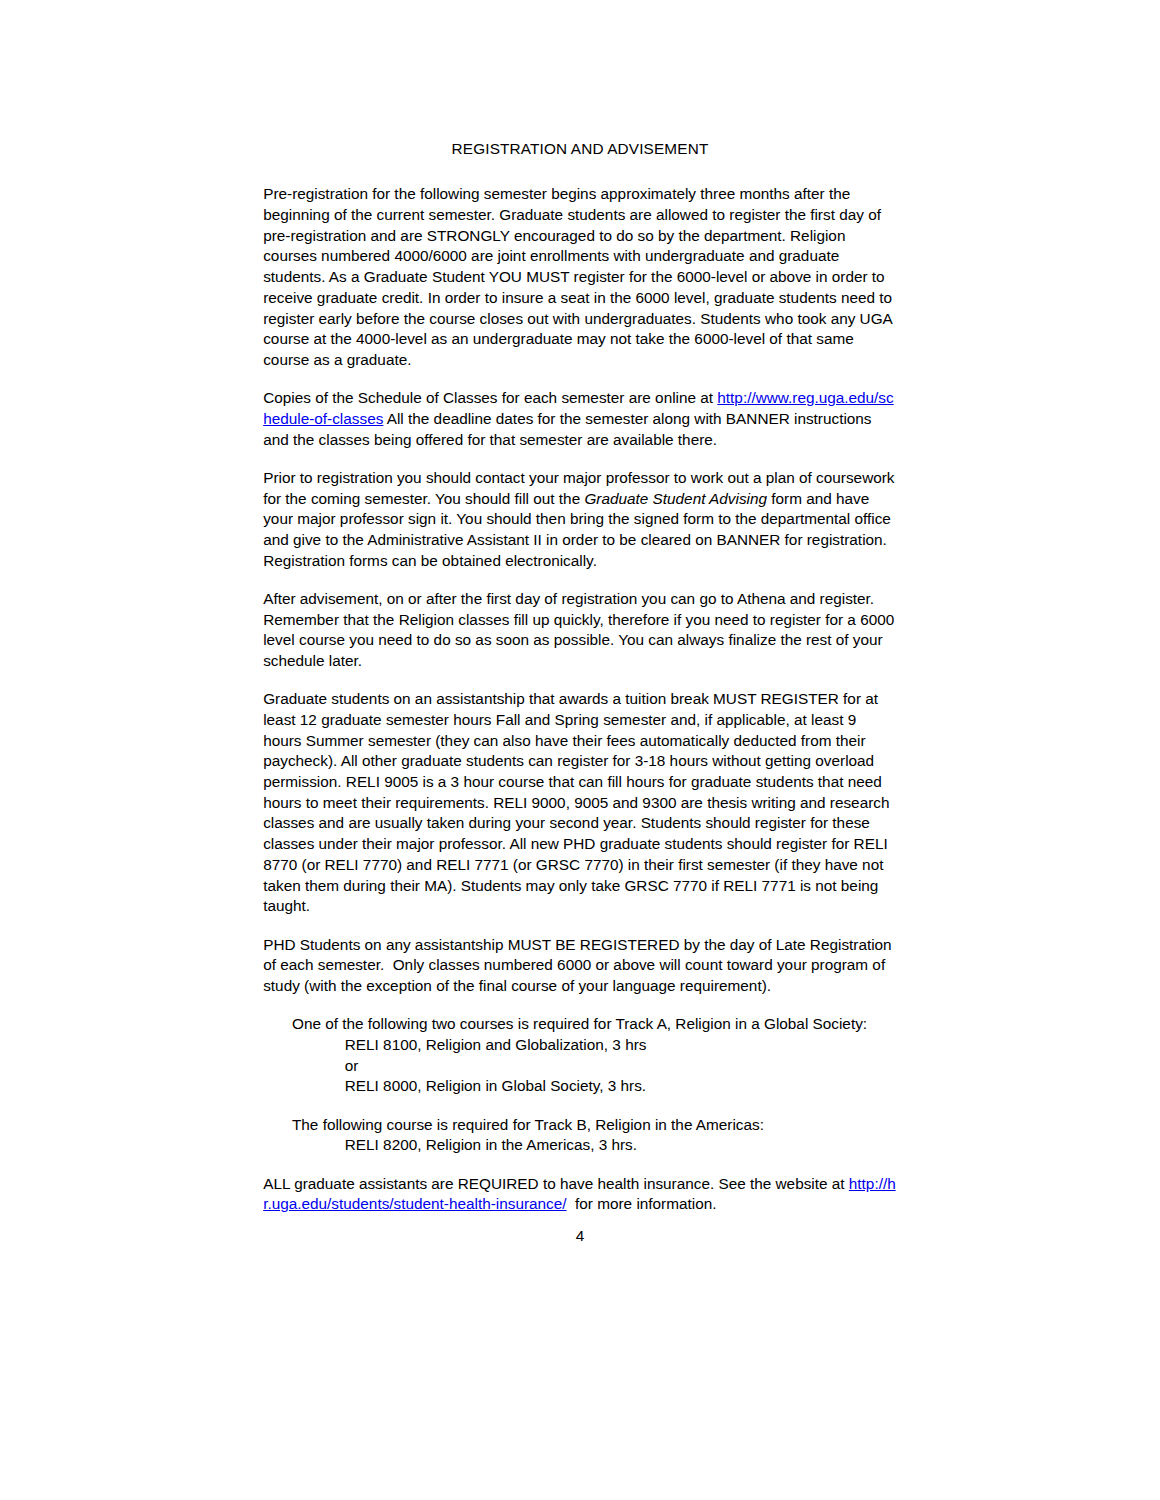REGISTRATION AND ADVISEMENT
Pre-registration for the following semester begins approximately three months after the beginning of the current semester. Graduate students are allowed to register the first day of pre-registration and are STRONGLY encouraged to do so by the department. Religion courses numbered 4000/6000 are joint enrollments with undergraduate and graduate students. As a Graduate Student YOU MUST register for the 6000-level or above in order to receive graduate credit. In order to insure a seat in the 6000 level, graduate students need to register early before the course closes out with undergraduates. Students who took any UGA course at the 4000-level as an undergraduate may not take the 6000-level of that same course as a graduate.
Copies of the Schedule of Classes for each semester are online at http://www.reg.uga.edu/schedule-of-classes All the deadline dates for the semester along with BANNER instructions and the classes being offered for that semester are available there.
Prior to registration you should contact your major professor to work out a plan of coursework for the coming semester. You should fill out the Graduate Student Advising form and have your major professor sign it. You should then bring the signed form to the departmental office and give to the Administrative Assistant II in order to be cleared on BANNER for registration. Registration forms can be obtained electronically.
After advisement, on or after the first day of registration you can go to Athena and register. Remember that the Religion classes fill up quickly, therefore if you need to register for a 6000 level course you need to do so as soon as possible. You can always finalize the rest of your schedule later.
Graduate students on an assistantship that awards a tuition break MUST REGISTER for at least 12 graduate semester hours Fall and Spring semester and, if applicable, at least 9 hours Summer semester (they can also have their fees automatically deducted from their paycheck). All other graduate students can register for 3-18 hours without getting overload permission. RELI 9005 is a 3 hour course that can fill hours for graduate students that need hours to meet their requirements. RELI 9000, 9005 and 9300 are thesis writing and research classes and are usually taken during your second year. Students should register for these classes under their major professor. All new PHD graduate students should register for RELI 8770 (or RELI 7770) and RELI 7771 (or GRSC 7770) in their first semester (if they have not taken them during their MA). Students may only take GRSC 7770 if RELI 7771 is not being taught.
PHD Students on any assistantship MUST BE REGISTERED by the day of Late Registration of each semester. Only classes numbered 6000 or above will count toward your program of study (with the exception of the final course of your language requirement).
One of the following two courses is required for Track A, Religion in a Global Society:
RELI 8100, Religion and Globalization, 3 hrs
or
RELI 8000, Religion in Global Society, 3 hrs.
The following course is required for Track B, Religion in the Americas:
RELI 8200, Religion in the Americas, 3 hrs.
ALL graduate assistants are REQUIRED to have health insurance. See the website at http://hr.uga.edu/students/student-health-insurance/ for more information.
4